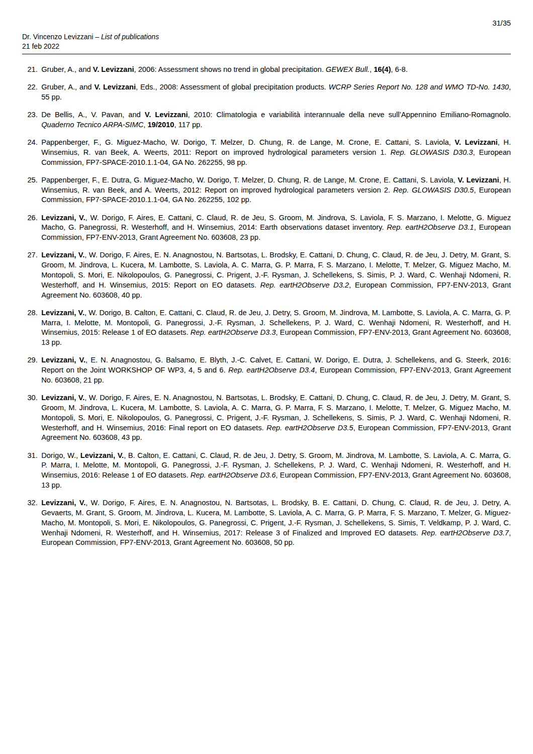31/35
Dr. Vincenzo Levizzani – List of publications 21 feb 2022
Gruber, A., and V. Levizzani, 2006: Assessment shows no trend in global precipitation. GEWEX Bull., 16(4), 6-8.
Gruber, A., and V. Levizzani, Eds., 2008: Assessment of global precipitation products. WCRP Series Report No. 128 and WMO TD-No. 1430, 55 pp.
De Bellis, A., V. Pavan, and V. Levizzani, 2010: Climatologia e variabilità interannuale della neve sull’Appennino Emiliano-Romagnolo. Quaderno Tecnico ARPA-SIMC, 19/2010, 117 pp.
Pappenberger, F., G. Miguez-Macho, W. Dorigo, T. Melzer, D. Chung, R. de Lange, M. Crone, E. Cattani, S. Laviola, V. Levizzani, H. Winsemius, R. van Beek, A. Weerts, 2011: Report on improved hydrological parameters version 1. Rep. GLOWASIS D30.3, European Commission, FP7-SPACE-2010.1.1-04, GA No. 262255, 98 pp.
Pappenberger, F., E. Dutra, G. Miguez-Macho, W. Dorigo, T. Melzer, D. Chung, R. de Lange, M. Crone, E. Cattani, S. Laviola, V. Levizzani, H. Winsemius, R. van Beek, and A. Weerts, 2012: Report on improved hydrological parameters version 2. Rep. GLOWASIS D30.5, European Commission, FP7-SPACE-2010.1.1-04, GA No. 262255, 102 pp.
Levizzani, V., W. Dorigo, F. Aires, E. Cattani, C. Claud, R. de Jeu, S. Groom, M. Jindrova, S. Laviola, F. S. Marzano, I. Melotte, G. Miguez Macho, G. Panegrossi, R. Westerhoff, and H. Winsemius, 2014: Earth observations dataset inventory. Rep. eartH2Observe D3.1, European Commission, FP7-ENV-2013, Grant Agreement No. 603608, 23 pp.
Levizzani, V., W. Dorigo, F. Aires, E. N. Anagnostou, N. Bartsotas, L. Brodsky, E. Cattani, D. Chung, C. Claud, R. de Jeu, J. Detry, M. Grant, S. Groom, M. Jindrova, L. Kucera, M. Lambotte, S. Laviola, A. C. Marra, G. P. Marra, F. S. Marzano, I. Melotte, T. Melzer, G. Miguez Macho, M. Montopoli, S. Mori, E. Nikolopoulos, G. Panegrossi, C. Prigent, J.-F. Rysman, J. Schellekens, S. Simis, P. J. Ward, C. Wenhaji Ndomeni, R. Westerhoff, and H. Winsemius, 2015: Report on EO datasets. Rep. eartH2Observe D3.2, European Commission, FP7-ENV-2013, Grant Agreement No. 603608, 40 pp.
Levizzani, V., W. Dorigo, B. Calton, E. Cattani, C. Claud, R. de Jeu, J. Detry, S. Groom, M. Jindrova, M. Lambotte, S. Laviola, A. C. Marra, G. P. Marra, I. Melotte, M. Montopoli, G. Panegrossi, J.-F. Rysman, J. Schellekens, P. J. Ward, C. Wenhaji Ndomeni, R. Westerhoff, and H. Winsemius, 2015: Release 1 of EO datasets. Rep. eartH2Observe D3.3, European Commission, FP7-ENV-2013, Grant Agreement No. 603608, 13 pp.
Levizzani, V., E. N. Anagnostou, G. Balsamo, E. Blyth, J.-C. Calvet, E. Cattani, W. Dorigo, E. Dutra, J. Schellekens, and G. Steerk, 2016: Report on the Joint WORKSHOP OF WP3, 4, 5 and 6. Rep. eartH2Observe D3.4, European Commission, FP7-ENV-2013, Grant Agreement No. 603608, 21 pp.
Levizzani, V., W. Dorigo, F. Aires, E. N. Anagnostou, N. Bartsotas, L. Brodsky, E. Cattani, D. Chung, C. Claud, R. de Jeu, J. Detry, M. Grant, S. Groom, M. Jindrova, L. Kucera, M. Lambotte, S. Laviola, A. C. Marra, G. P. Marra, F. S. Marzano, I. Melotte, T. Melzer, G. Miguez Macho, M. Montopoli, S. Mori, E. Nikolopoulos, G. Panegrossi, C. Prigent, J.-F. Rysman, J. Schellekens, S. Simis, P. J. Ward, C. Wenhaji Ndomeni, R. Westerhoff, and H. Winsemius, 2016: Final report on EO datasets. Rep. eartH2Observe D3.5, European Commission, FP7-ENV-2013, Grant Agreement No. 603608, 43 pp.
Dorigo, W., Levizzani, V., B. Calton, E. Cattani, C. Claud, R. de Jeu, J. Detry, S. Groom, M. Jindrova, M. Lambotte, S. Laviola, A. C. Marra, G. P. Marra, I. Melotte, M. Montopoli, G. Panegrossi, J.-F. Rysman, J. Schellekens, P. J. Ward, C. Wenhaji Ndomeni, R. Westerhoff, and H. Winsemius, 2016: Release 1 of EO datasets. Rep. eartH2Observe D3.6, European Commission, FP7-ENV-2013, Grant Agreement No. 603608, 13 pp.
Levizzani, V., W. Dorigo, F. Aires, E. N. Anagnostou, N. Bartsotas, L. Brodsky, B. E. Cattani, D. Chung, C. Claud, R. de Jeu, J. Detry, A. Gevaerts, M. Grant, S. Groom, M. Jindrova, L. Kucera, M. Lambotte, S. Laviola, A. C. Marra, G. P. Marra, F. S. Marzano, T. Melzer, G. Miguez-Macho, M. Montopoli, S. Mori, E. Nikolopoulos, G. Panegrossi, C. Prigent, J.-F. Rysman, J. Schellekens, S. Simis, T. Veldkamp, P. J. Ward, C. Wenhaji Ndomeni, R. Westerhoff, and H. Winsemius, 2017: Release 3 of Finalized and Improved EO datasets. Rep. eartH2Observe D3.7, European Commission, FP7-ENV-2013, Grant Agreement No. 603608, 50 pp.